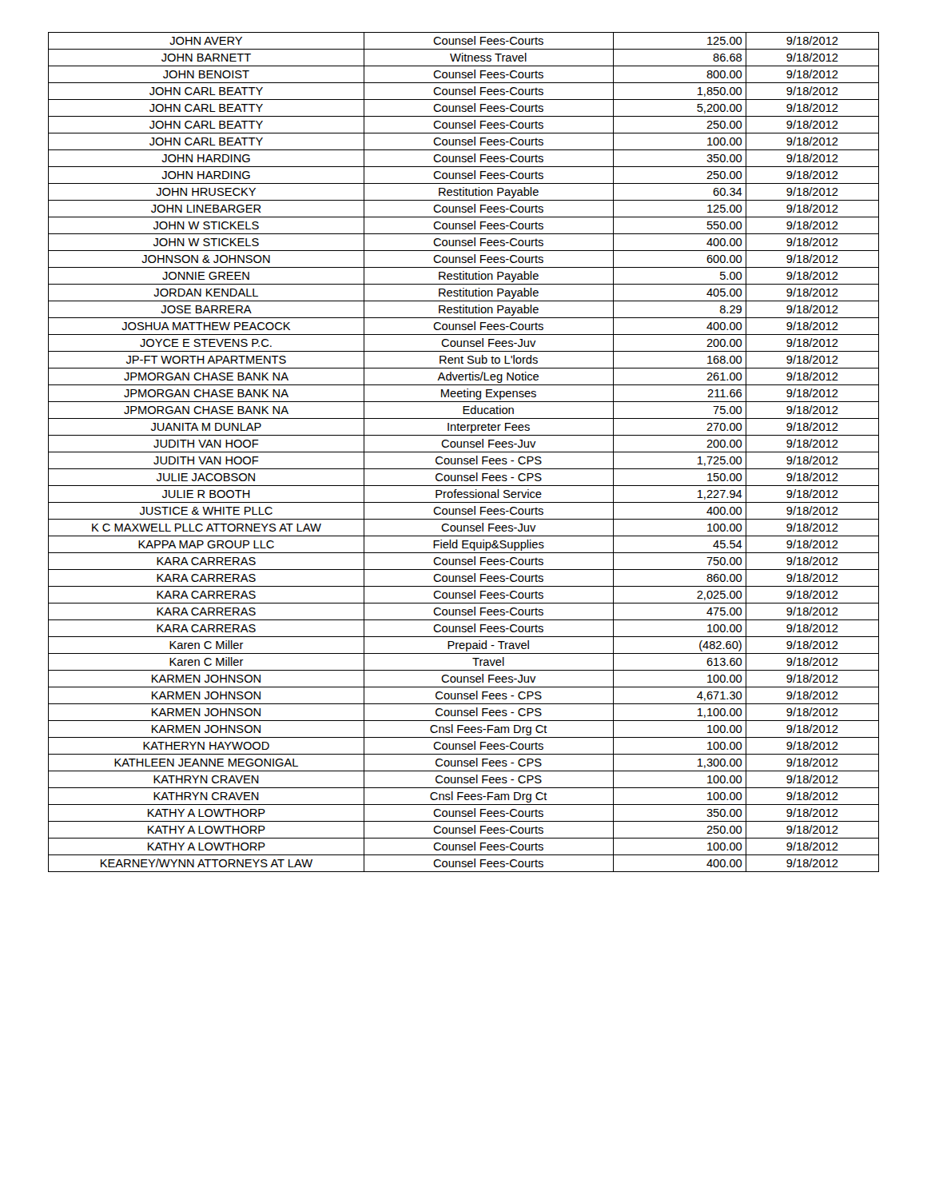| JOHN AVERY | Counsel Fees-Courts | 125.00 | 9/18/2012 |
| JOHN BARNETT | Witness Travel | 86.68 | 9/18/2012 |
| JOHN BENOIST | Counsel Fees-Courts | 800.00 | 9/18/2012 |
| JOHN CARL BEATTY | Counsel Fees-Courts | 1,850.00 | 9/18/2012 |
| JOHN CARL BEATTY | Counsel Fees-Courts | 5,200.00 | 9/18/2012 |
| JOHN CARL BEATTY | Counsel Fees-Courts | 250.00 | 9/18/2012 |
| JOHN CARL BEATTY | Counsel Fees-Courts | 100.00 | 9/18/2012 |
| JOHN HARDING | Counsel Fees-Courts | 350.00 | 9/18/2012 |
| JOHN HARDING | Counsel Fees-Courts | 250.00 | 9/18/2012 |
| JOHN HRUSECKY | Restitution Payable | 60.34 | 9/18/2012 |
| JOHN LINEBARGER | Counsel Fees-Courts | 125.00 | 9/18/2012 |
| JOHN W STICKELS | Counsel Fees-Courts | 550.00 | 9/18/2012 |
| JOHN W STICKELS | Counsel Fees-Courts | 400.00 | 9/18/2012 |
| JOHNSON & JOHNSON | Counsel Fees-Courts | 600.00 | 9/18/2012 |
| JONNIE GREEN | Restitution Payable | 5.00 | 9/18/2012 |
| JORDAN KENDALL | Restitution Payable | 405.00 | 9/18/2012 |
| JOSE BARRERA | Restitution Payable | 8.29 | 9/18/2012 |
| JOSHUA MATTHEW PEACOCK | Counsel Fees-Courts | 400.00 | 9/18/2012 |
| JOYCE E STEVENS P.C. | Counsel Fees-Juv | 200.00 | 9/18/2012 |
| JP-FT WORTH APARTMENTS | Rent Sub to L'lords | 168.00 | 9/18/2012 |
| JPMORGAN CHASE BANK NA | Advertis/Leg Notice | 261.00 | 9/18/2012 |
| JPMORGAN CHASE BANK NA | Meeting Expenses | 211.66 | 9/18/2012 |
| JPMORGAN CHASE BANK NA | Education | 75.00 | 9/18/2012 |
| JUANITA M DUNLAP | Interpreter Fees | 270.00 | 9/18/2012 |
| JUDITH VAN HOOF | Counsel Fees-Juv | 200.00 | 9/18/2012 |
| JUDITH VAN HOOF | Counsel Fees - CPS | 1,725.00 | 9/18/2012 |
| JULIE JACOBSON | Counsel Fees - CPS | 150.00 | 9/18/2012 |
| JULIE R BOOTH | Professional Service | 1,227.94 | 9/18/2012 |
| JUSTICE & WHITE PLLC | Counsel Fees-Courts | 400.00 | 9/18/2012 |
| K C MAXWELL PLLC ATTORNEYS AT LAW | Counsel Fees-Juv | 100.00 | 9/18/2012 |
| KAPPA MAP GROUP LLC | Field Equip&Supplies | 45.54 | 9/18/2012 |
| KARA CARRERAS | Counsel Fees-Courts | 750.00 | 9/18/2012 |
| KARA CARRERAS | Counsel Fees-Courts | 860.00 | 9/18/2012 |
| KARA CARRERAS | Counsel Fees-Courts | 2,025.00 | 9/18/2012 |
| KARA CARRERAS | Counsel Fees-Courts | 475.00 | 9/18/2012 |
| KARA CARRERAS | Counsel Fees-Courts | 100.00 | 9/18/2012 |
| Karen C Miller | Prepaid - Travel | (482.60) | 9/18/2012 |
| Karen C Miller | Travel | 613.60 | 9/18/2012 |
| KARMEN JOHNSON | Counsel Fees-Juv | 100.00 | 9/18/2012 |
| KARMEN JOHNSON | Counsel Fees - CPS | 4,671.30 | 9/18/2012 |
| KARMEN JOHNSON | Counsel Fees - CPS | 1,100.00 | 9/18/2012 |
| KARMEN JOHNSON | Cnsl Fees-Fam Drg Ct | 100.00 | 9/18/2012 |
| KATHERYN HAYWOOD | Counsel Fees-Courts | 100.00 | 9/18/2012 |
| KATHLEEN JEANNE MEGONIGAL | Counsel Fees - CPS | 1,300.00 | 9/18/2012 |
| KATHRYN CRAVEN | Counsel Fees - CPS | 100.00 | 9/18/2012 |
| KATHRYN CRAVEN | Cnsl Fees-Fam Drg Ct | 100.00 | 9/18/2012 |
| KATHY A LOWTHORP | Counsel Fees-Courts | 350.00 | 9/18/2012 |
| KATHY A LOWTHORP | Counsel Fees-Courts | 250.00 | 9/18/2012 |
| KATHY A LOWTHORP | Counsel Fees-Courts | 100.00 | 9/18/2012 |
| KEARNEY/WYNN ATTORNEYS AT LAW | Counsel Fees-Courts | 400.00 | 9/18/2012 |